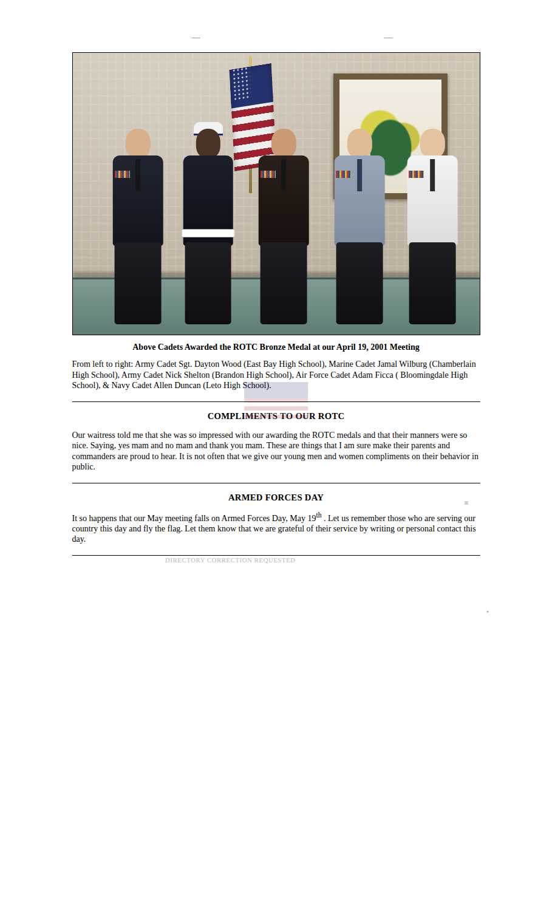— —
Above Cadets Awarded the ROTC Bronze Medal at our April 19, 2001 Meeting
From left to right: Army Cadet Sgt. Dayton Wood (East Bay High School), Marine Cadet Jamal Wilburg (Chamberlain High School), Army Cadet Nick Shelton (Brandon High School), Air Force Cadet Adam Ficca ( Bloomingdale High School), & Navy Cadet Allen Duncan (Leto High School).
COMPLIMENTS TO OUR ROTC
Our waitress told me that she was so impressed with our awarding the ROTC medals and that their manners were so nice. Saying, yes mam and no mam and thank you mam. These are things that I am sure make their parents and commanders are proud to hear. It is not often that we give our young men and women compliments on their behavior in public.
ARMED FORCES DAY
It so happens that our May meeting falls on Armed Forces Day, May 19th . Let us remember those who are serving our country this day and fly the flag. Let them know that we are grateful of their service by writing or personal contact this day.
■
DIRECTORY CORRECTION REQUESTED
•